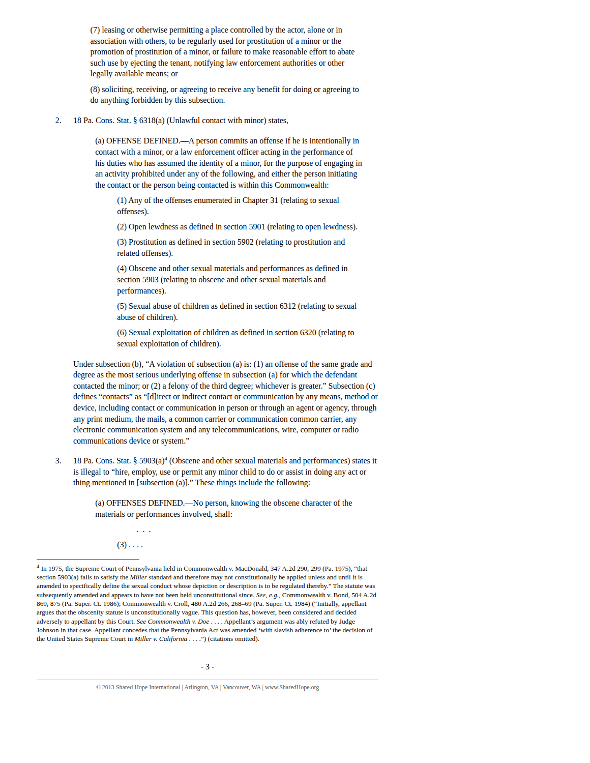(7) leasing or otherwise permitting a place controlled by the actor, alone or in association with others, to be regularly used for prostitution of a minor or the promotion of prostitution of a minor, or failure to make reasonable effort to abate such use by ejecting the tenant, notifying law enforcement authorities or other legally available means; or
(8) soliciting, receiving, or agreeing to receive any benefit for doing or agreeing to do anything forbidden by this subsection.
18 Pa. Cons. Stat. § 6318(a) (Unlawful contact with minor) states,
(a) OFFENSE DEFINED.—A person commits an offense if he is intentionally in contact with a minor, or a law enforcement officer acting in the performance of his duties who has assumed the identity of a minor, for the purpose of engaging in an activity prohibited under any of the following, and either the person initiating the contact or the person being contacted is within this Commonwealth:
(1) Any of the offenses enumerated in Chapter 31 (relating to sexual offenses).
(2) Open lewdness as defined in section 5901 (relating to open lewdness).
(3) Prostitution as defined in section 5902 (relating to prostitution and related offenses).
(4) Obscene and other sexual materials and performances as defined in section 5903 (relating to obscene and other sexual materials and performances).
(5) Sexual abuse of children as defined in section 6312 (relating to sexual abuse of children).
(6) Sexual exploitation of children as defined in section 6320 (relating to sexual exploitation of children).
Under subsection (b), “A violation of subsection (a) is: (1) an offense of the same grade and degree as the most serious underlying offense in subsection (a) for which the defendant contacted the minor; or (2) a felony of the third degree; whichever is greater.” Subsection (c) defines “contacts” as “[d]irect or indirect contact or communication by any means, method or device, including contact or communication in person or through an agent or agency, through any print medium, the mails, a common carrier or communication common carrier, any electronic communication system and any telecommunications, wire, computer or radio communications device or system.”
18 Pa. Cons. Stat. § 5903(a)4 (Obscene and other sexual materials and performances) states it is illegal to “hire, employ, use or permit any minor child to do or assist in doing any act or thing mentioned in [subsection (a)].” These things include the following:
(a) OFFENSES DEFINED.—No person, knowing the obscene character of the materials or performances involved, shall:
. . .
(3) . . . .
4 In 1975, the Supreme Court of Pennsylvania held in Commonwealth v. MacDonald, 347 A.2d 290, 299 (Pa. 1975), “that section 5903(a) fails to satisfy the Miller standard and therefore may not constitutionally be applied unless and until it is amended to specifically define the sexual conduct whose depiction or description is to be regulated thereby.” The statute was subsequently amended and appears to have not been held unconstitutional since. See, e.g., Commonwealth v. Bond, 504 A.2d 869, 875 (Pa. Super. Ct. 1986); Commonwealth v. Croll, 480 A.2d 266, 268–69 (Pa. Super. Ct. 1984) (“Initially, appellant argues that the obscenity statute is unconstitutionally vague. This question has, however, been considered and decided adversely to appellant by this Court. See Commonwealth v. Doe . . . . Appellant’s argument was ably refuted by Judge Johnson in that case. Appellant concedes that the Pennsylvania Act was amended ‘with slavish adherence to’ the decision of the United States Supreme Court in Miller v. California . . . .”) (citations omitted).
- 3 -
© 2013 Shared Hope International | Arlington, VA | Vancouver, WA | www.SharedHope.org